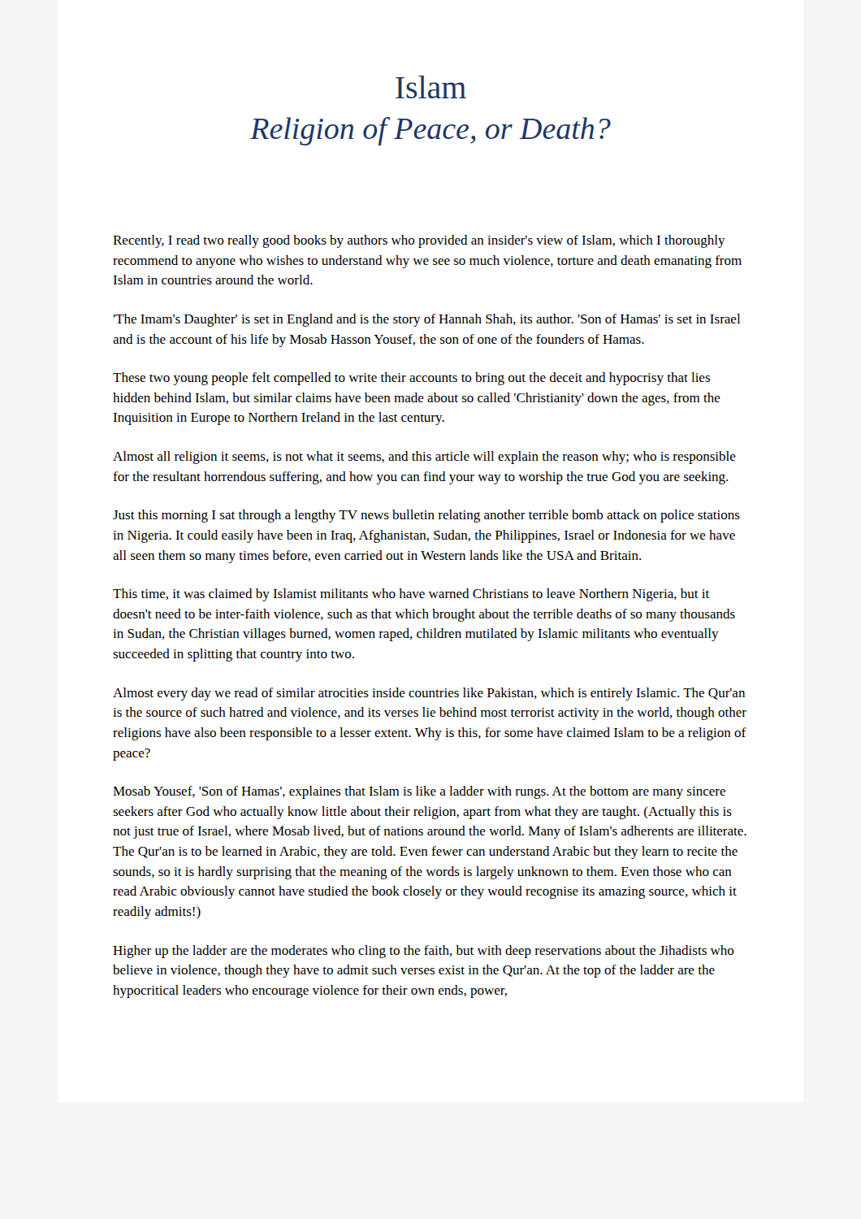Islam Religion of Peace, or Death?
Recently, I read two really good books by authors who provided an insider's view of Islam, which I thoroughly recommend to anyone who wishes to understand why we see so much violence, torture and death emanating from Islam in countries around the world.
'The Imam's Daughter' is set in England and is the story of Hannah Shah, its author. 'Son of Hamas' is set in Israel and is the account of his life by Mosab Hasson Yousef, the son of one of the founders of Hamas.
These two young people felt compelled to write their accounts to bring out the deceit and hypocrisy that lies hidden behind Islam, but similar claims have been made about so called 'Christianity' down the ages, from the Inquisition in Europe to Northern Ireland in the last century.
Almost all religion it seems, is not what it seems, and this article will explain the reason why; who is responsible for the resultant horrendous suffering, and how you can find your way to worship the true God you are seeking.
Just this morning I sat through a lengthy TV news bulletin relating another terrible bomb attack on police stations in Nigeria. It could easily have been in Iraq, Afghanistan, Sudan, the Philippines, Israel or Indonesia for we have all seen them so many times before, even carried out in Western lands like the USA and Britain.
This time, it was claimed by Islamist militants who have warned Christians to leave Northern Nigeria, but it doesn't need to be inter-faith violence, such as that which brought about the terrible deaths of so many thousands in Sudan, the Christian villages burned, women raped, children mutilated by Islamic militants who eventually succeeded in splitting that country into two.
Almost every day we read of similar atrocities inside countries like Pakistan, which is entirely Islamic. The Qur'an is the source of such hatred and violence, and its verses lie behind most terrorist activity in the world, though other religions have also been responsible to a lesser extent. Why is this, for some have claimed Islam to be a religion of peace?
Mosab Yousef, 'Son of Hamas', explaines that Islam is like a ladder with rungs. At the bottom are many sincere seekers after God who actually know little about their religion, apart from what they are taught. (Actually this is not just true of Israel, where Mosab lived, but of nations around the world. Many of Islam's adherents are illiterate. The Qur'an is to be learned in Arabic, they are told. Even fewer can understand Arabic but they learn to recite the sounds, so it is hardly surprising that the meaning of the words is largely unknown to them. Even those who can read Arabic obviously cannot have studied the book closely or they would recognise its amazing source, which it readily admits!)
Higher up the ladder are the moderates who cling to the faith, but with deep reservations about the Jihadists who believe in violence, though they have to admit such verses exist in the Qur'an. At the top of the ladder are the hypocritical leaders who encourage violence for their own ends, power,